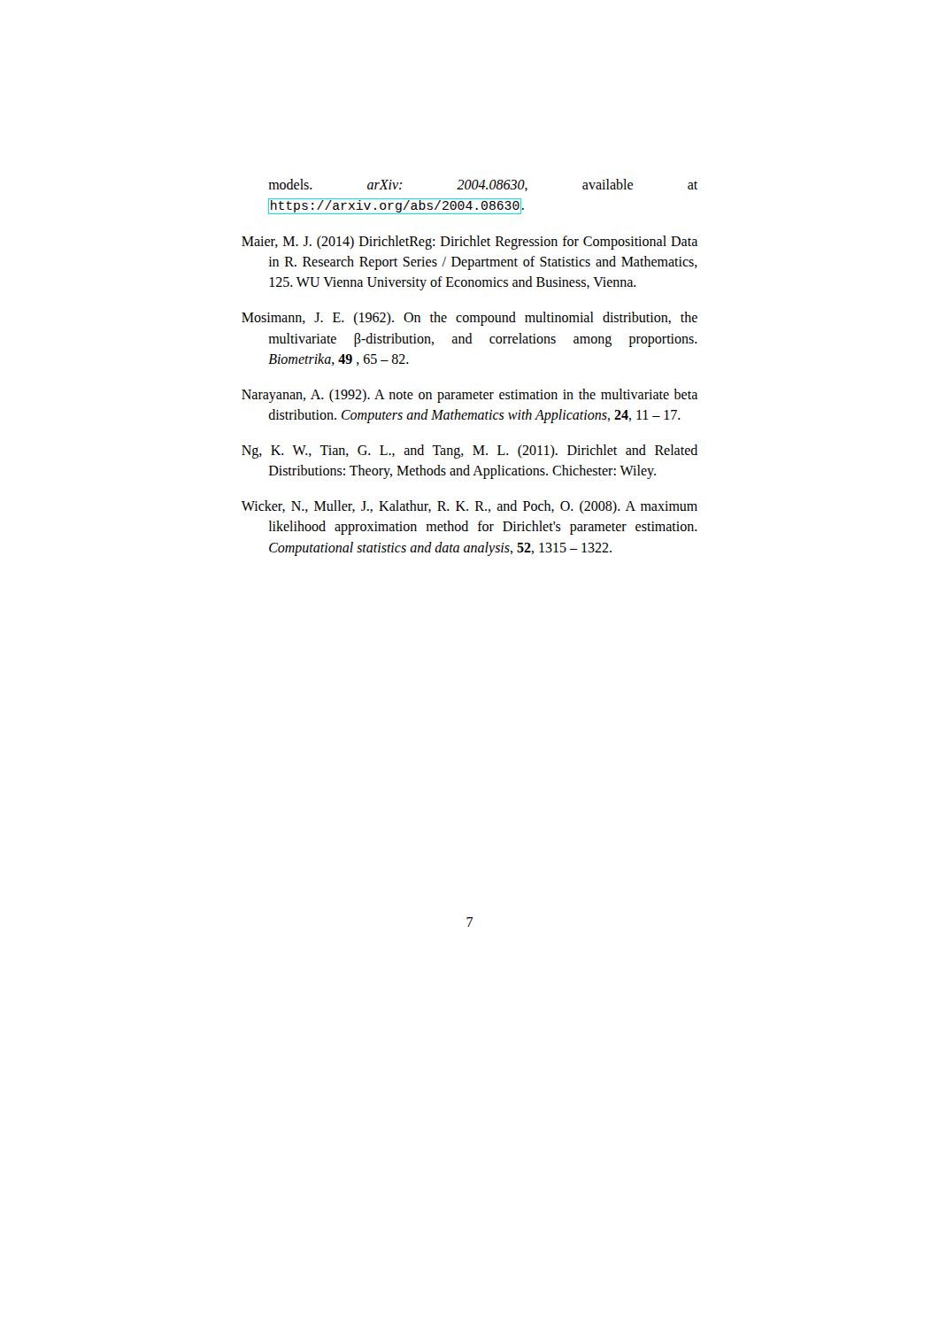models. arXiv: 2004.08630, available at https://arxiv.org/abs/2004.08630.
Maier, M. J. (2014) DirichletReg: Dirichlet Regression for Compositional Data in R. Research Report Series / Department of Statistics and Mathematics, 125. WU Vienna University of Economics and Business, Vienna.
Mosimann, J. E. (1962). On the compound multinomial distribution, the multivariate β-distribution, and correlations among proportions. Biometrika, 49 , 65 – 82.
Narayanan, A. (1992). A note on parameter estimation in the multivariate beta distribution. Computers and Mathematics with Applications, 24, 11 – 17.
Ng, K. W., Tian, G. L., and Tang, M. L. (2011). Dirichlet and Related Distributions: Theory, Methods and Applications. Chichester: Wiley.
Wicker, N., Muller, J., Kalathur, R. K. R., and Poch, O. (2008). A maximum likelihood approximation method for Dirichlet's parameter estimation. Computational statistics and data analysis, 52, 1315 – 1322.
7